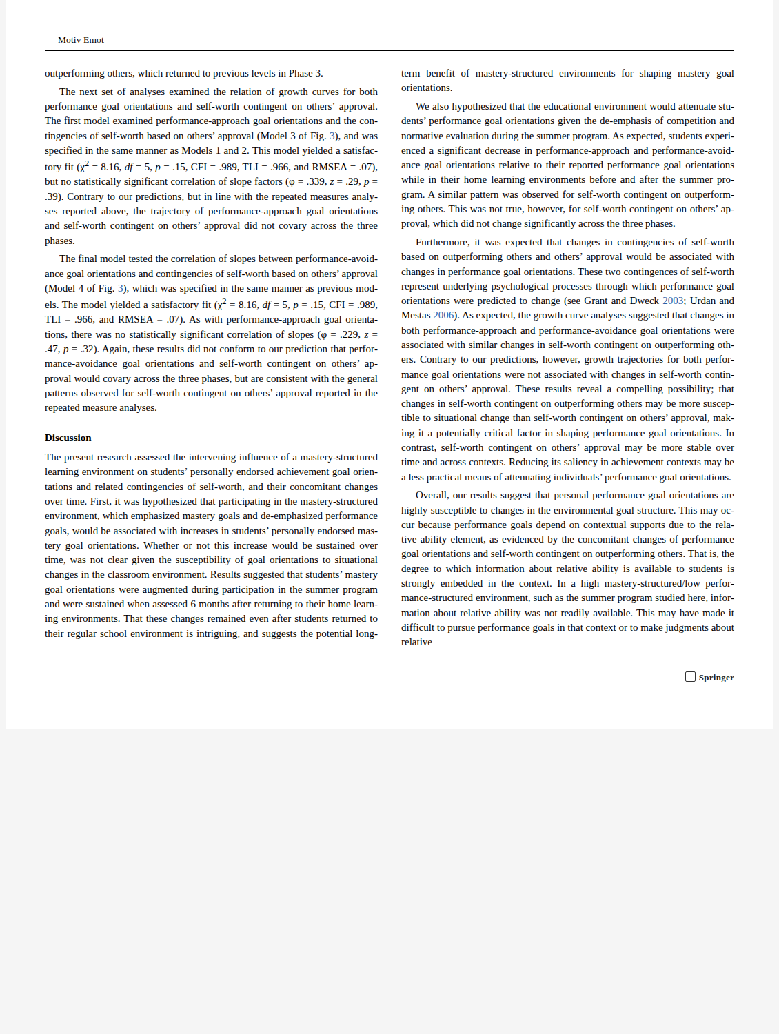Motiv Emot
outperforming others, which returned to previous levels in Phase 3.
The next set of analyses examined the relation of growth curves for both performance goal orientations and self-worth contingent on others’ approval. The first model examined performance-approach goal orientations and the contingencies of self-worth based on others’ approval (Model 3 of Fig. 3), and was specified in the same manner as Models 1 and 2. This model yielded a satisfactory fit (χ2 = 8.16, df = 5, p = .15, CFI = .989, TLI = .966, and RMSEA = .07), but no statistically significant correlation of slope factors (φ = .339, z = .29, p = .39). Contrary to our predictions, but in line with the repeated measures analyses reported above, the trajectory of performance-approach goal orientations and self-worth contingent on others’ approval did not covary across the three phases.
The final model tested the correlation of slopes between performance-avoidance goal orientations and contingencies of self-worth based on others’ approval (Model 4 of Fig. 3), which was specified in the same manner as previous models. The model yielded a satisfactory fit (χ2 = 8.16, df = 5, p = .15, CFI = .989, TLI = .966, and RMSEA = .07). As with performance-approach goal orientations, there was no statistically significant correlation of slopes (φ = .229, z = .47, p = .32). Again, these results did not conform to our prediction that performance-avoidance goal orientations and self-worth contingent on others’ approval would covary across the three phases, but are consistent with the general patterns observed for self-worth contingent on others’ approval reported in the repeated measure analyses.
Discussion
The present research assessed the intervening influence of a mastery-structured learning environment on students’ personally endorsed achievement goal orientations and related contingencies of self-worth, and their concomitant changes over time. First, it was hypothesized that participating in the mastery-structured environment, which emphasized mastery goals and de-emphasized performance goals, would be associated with increases in students’ personally endorsed mastery goal orientations. Whether or not this increase would be sustained over time, was not clear given the susceptibility of goal orientations to situational changes in the classroom environment. Results suggested that students’ mastery goal orientations were augmented during participation in the summer program and were sustained when assessed 6 months after returning to their home learning environments. That these changes remained even after students returned to their regular school environment is intriguing, and suggests the potential long-term benefit of mastery-structured environments for shaping mastery goal orientations.
We also hypothesized that the educational environment would attenuate students’ performance goal orientations given the de-emphasis of competition and normative evaluation during the summer program. As expected, students experienced a significant decrease in performance-approach and performance-avoidance goal orientations relative to their reported performance goal orientations while in their home learning environments before and after the summer program. A similar pattern was observed for self-worth contingent on outperforming others. This was not true, however, for self-worth contingent on others’ approval, which did not change significantly across the three phases.
Furthermore, it was expected that changes in contingencies of self-worth based on outperforming others and others’ approval would be associated with changes in performance goal orientations. These two contingences of self-worth represent underlying psychological processes through which performance goal orientations were predicted to change (see Grant and Dweck 2003; Urdan and Mestas 2006). As expected, the growth curve analyses suggested that changes in both performance-approach and performance-avoidance goal orientations were associated with similar changes in self-worth contingent on outperforming others. Contrary to our predictions, however, growth trajectories for both performance goal orientations were not associated with changes in self-worth contingent on others’ approval. These results reveal a compelling possibility; that changes in self-worth contingent on outperforming others may be more susceptible to situational change than self-worth contingent on others’ approval, making it a potentially critical factor in shaping performance goal orientations. In contrast, self-worth contingent on others’ approval may be more stable over time and across contexts. Reducing its saliency in achievement contexts may be a less practical means of attenuating individuals’ performance goal orientations.
Overall, our results suggest that personal performance goal orientations are highly susceptible to changes in the environmental goal structure. This may occur because performance goals depend on contextual supports due to the relative ability element, as evidenced by the concomitant changes of performance goal orientations and self-worth contingent on outperforming others. That is, the degree to which information about relative ability is available to students is strongly embedded in the context. In a high mastery-structured/low performance-structured environment, such as the summer program studied here, information about relative ability was not readily available. This may have made it difficult to pursue performance goals in that context or to make judgments about relative
Springer